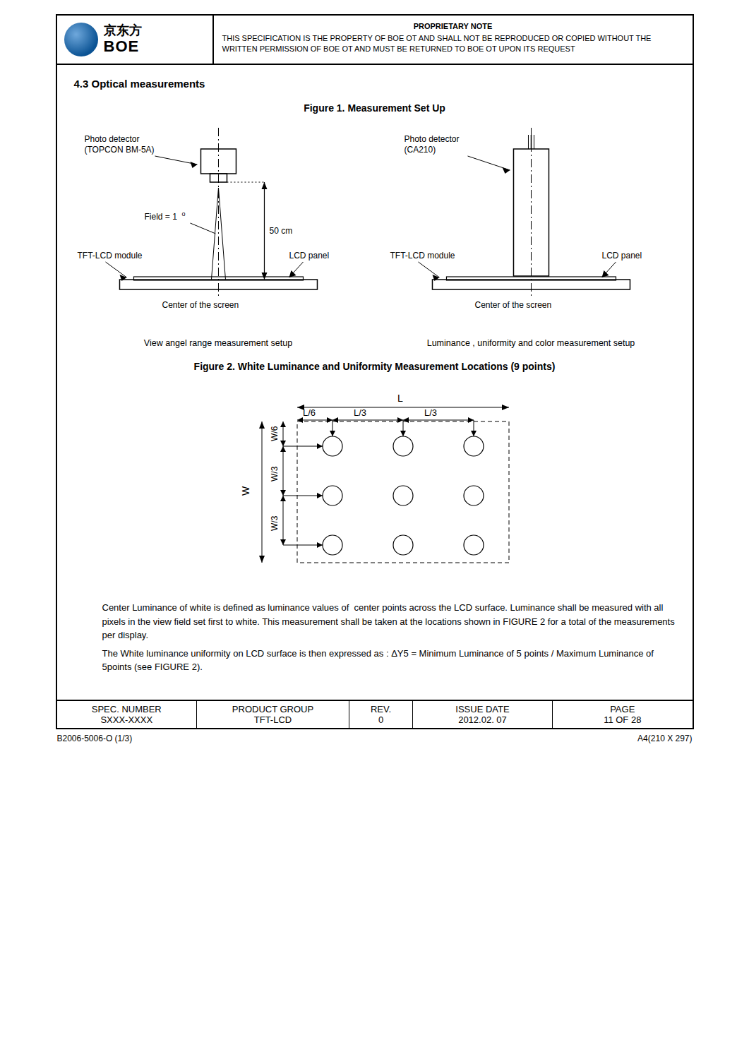京东方
BOE
PROPRIETARY NOTE
THIS SPECIFICATION IS THE PROPERTY OF BOE OT AND SHALL NOT BE REPRODUCED OR COPIED WITHOUT THE WRITTEN PERMISSION OF BOE OT AND MUST BE RETURNED TO BOE OT UPON ITS REQUEST
4.3 Optical measurements
Figure 1. Measurement Set Up
50 cm Photo detector (TOPCON BM-5A) Field = 1 o TFT-LCD module LCD panel Center of the screen
Photo detector (CA210) TFT-LCD module LCD panel Center of the screen
View angel range measurement setup Luminance , uniformity and color measurement setup
Figure 2. White Luminance and Uniformity Measurement Locations (9 points)
L L/6 L/3 L/3 W W/6 W/3 W/3
Center Luminance of white is defined as luminance values of center points across the LCD surface. Luminance shall be measured with all pixels in the view field set first to white. This measurement shall be taken at the locations shown in FIGURE 2 for a total of the measurements per display.
The White luminance uniformity on LCD surface is then expressed as : ΔY5 = Minimum Luminance of 5 points / Maximum Luminance of 5points (see FIGURE 2).
| SPEC. NUMBER SXXX-XXXX | PRODUCT GROUP TFT-LCD | REV. 0 | ISSUE DATE 2012.02. 07 | PAGE 11 OF 28 |
B2006-5006-O (1/3) A4(210 X 297)